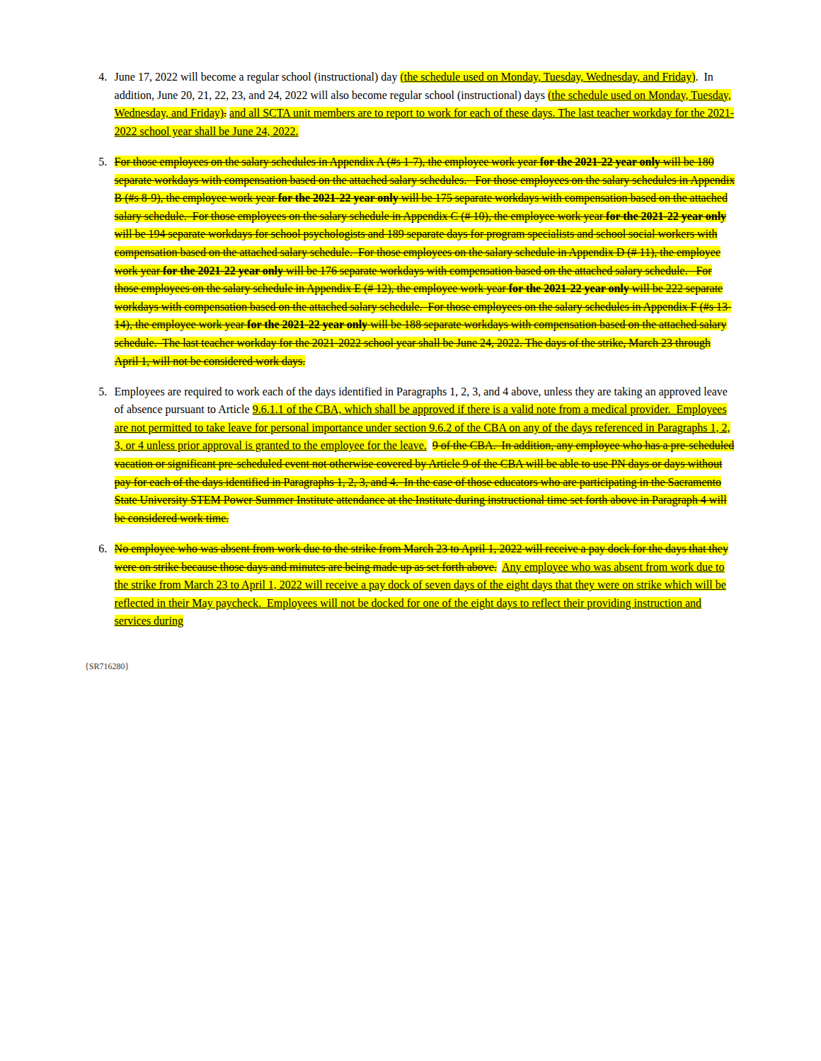June 17, 2022 will become a regular school (instructional) day (the schedule used on Monday, Tuesday, Wednesday, and Friday). In addition, June 20, 21, 22, 23, and 24, 2022 will also become regular school (instructional) days (the schedule used on Monday, Tuesday, Wednesday, and Friday). and all SCTA unit members are to report to work for each of these days. The last teacher workday for the 2021-2022 school year shall be June 24, 2022.
For those employees on the salary schedules in Appendix A (#s 1-7), the employee work year for the 2021-22 year only will be 180 separate workdays with compensation based on the attached salary schedules. For those employees on the salary schedules in Appendix B (#s 8-9), the employee work year for the 2021-22 year only will be 175 separate workdays with compensation based on the attached salary schedule. For those employees on the salary schedule in Appendix C (# 10), the employee work year for the 2021-22 year only will be 194 separate workdays for school psychologists and 189 separate days for program specialists and school social workers with compensation based on the attached salary schedule. For those employees on the salary schedule in Appendix D (# 11), the employee work year for the 2021-22 year only will be 176 separate workdays with compensation based on the attached salary schedule. For those employees on the salary schedule in Appendix E (# 12), the employee work year for the 2021-22 year only will be 222 separate workdays with compensation based on the attached salary schedule. For those employees on the salary schedules in Appendix F (#s 13-14), the employee work year for the 2021-22 year only will be 188 separate workdays with compensation based on the attached salary schedule. The last teacher workday for the 2021-2022 school year shall be June 24, 2022. The days of the strike, March 23 through April 1, will not be considered work days.
Employees are required to work each of the days identified in Paragraphs 1, 2, 3, and 4 above, unless they are taking an approved leave of absence pursuant to Article 9.6.1.1 of the CBA, which shall be approved if there is a valid note from a medical provider. Employees are not permitted to take leave for personal importance under section 9.6.2 of the CBA on any of the days referenced in Paragraphs 1, 2, 3, or 4 unless prior approval is granted to the employee for the leave. 9 of the CBA. In addition, any employee who has a pre-scheduled vacation or significant pre-scheduled event not otherwise covered by Article 9 of the CBA will be able to use PN days or days without pay for each of the days identified in Paragraphs 1, 2, 3, and 4. In the case of those educators who are participating in the Sacramento State University STEM Power Summer Institute attendance at the Institute during instructional time set forth above in Paragraph 4 will be considered work time.
No employee who was absent from work due to the strike from March 23 to April 1, 2022 will receive a pay dock for the days that they were on strike because those days and minutes are being made up as set forth above. Any employee who was absent from work due to the strike from March 23 to April 1, 2022 will receive a pay dock of seven days of the eight days that they were on strike which will be reflected in their May paycheck. Employees will not be docked for one of the eight days to reflect their providing instruction and services during
{SR716280}